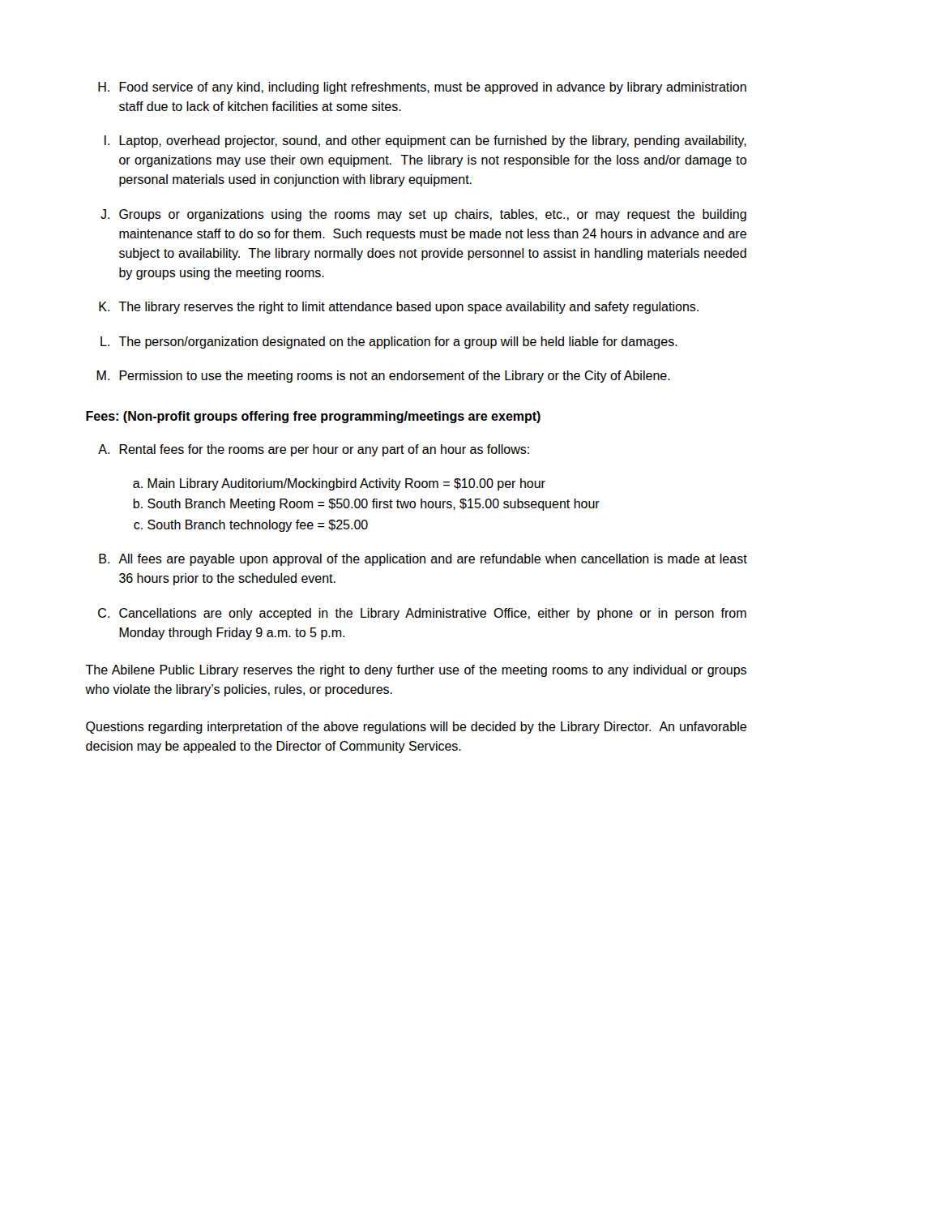Food service of any kind, including light refreshments, must be approved in advance by library administration staff due to lack of kitchen facilities at some sites.
Laptop, overhead projector, sound, and other equipment can be furnished by the library, pending availability, or organizations may use their own equipment. The library is not responsible for the loss and/or damage to personal materials used in conjunction with library equipment.
Groups or organizations using the rooms may set up chairs, tables, etc., or may request the building maintenance staff to do so for them. Such requests must be made not less than 24 hours in advance and are subject to availability. The library normally does not provide personnel to assist in handling materials needed by groups using the meeting rooms.
The library reserves the right to limit attendance based upon space availability and safety regulations.
The person/organization designated on the application for a group will be held liable for damages.
Permission to use the meeting rooms is not an endorsement of the Library or the City of Abilene.
Fees: (Non-profit groups offering free programming/meetings are exempt)
Rental fees for the rooms are per hour or any part of an hour as follows:
Main Library Auditorium/Mockingbird Activity Room = $10.00 per hour
South Branch Meeting Room = $50.00 first two hours, $15.00 subsequent hour
South Branch technology fee = $25.00
All fees are payable upon approval of the application and are refundable when cancellation is made at least 36 hours prior to the scheduled event.
Cancellations are only accepted in the Library Administrative Office, either by phone or in person from Monday through Friday 9 a.m. to 5 p.m.
The Abilene Public Library reserves the right to deny further use of the meeting rooms to any individual or groups who violate the library’s policies, rules, or procedures.
Questions regarding interpretation of the above regulations will be decided by the Library Director. An unfavorable decision may be appealed to the Director of Community Services.